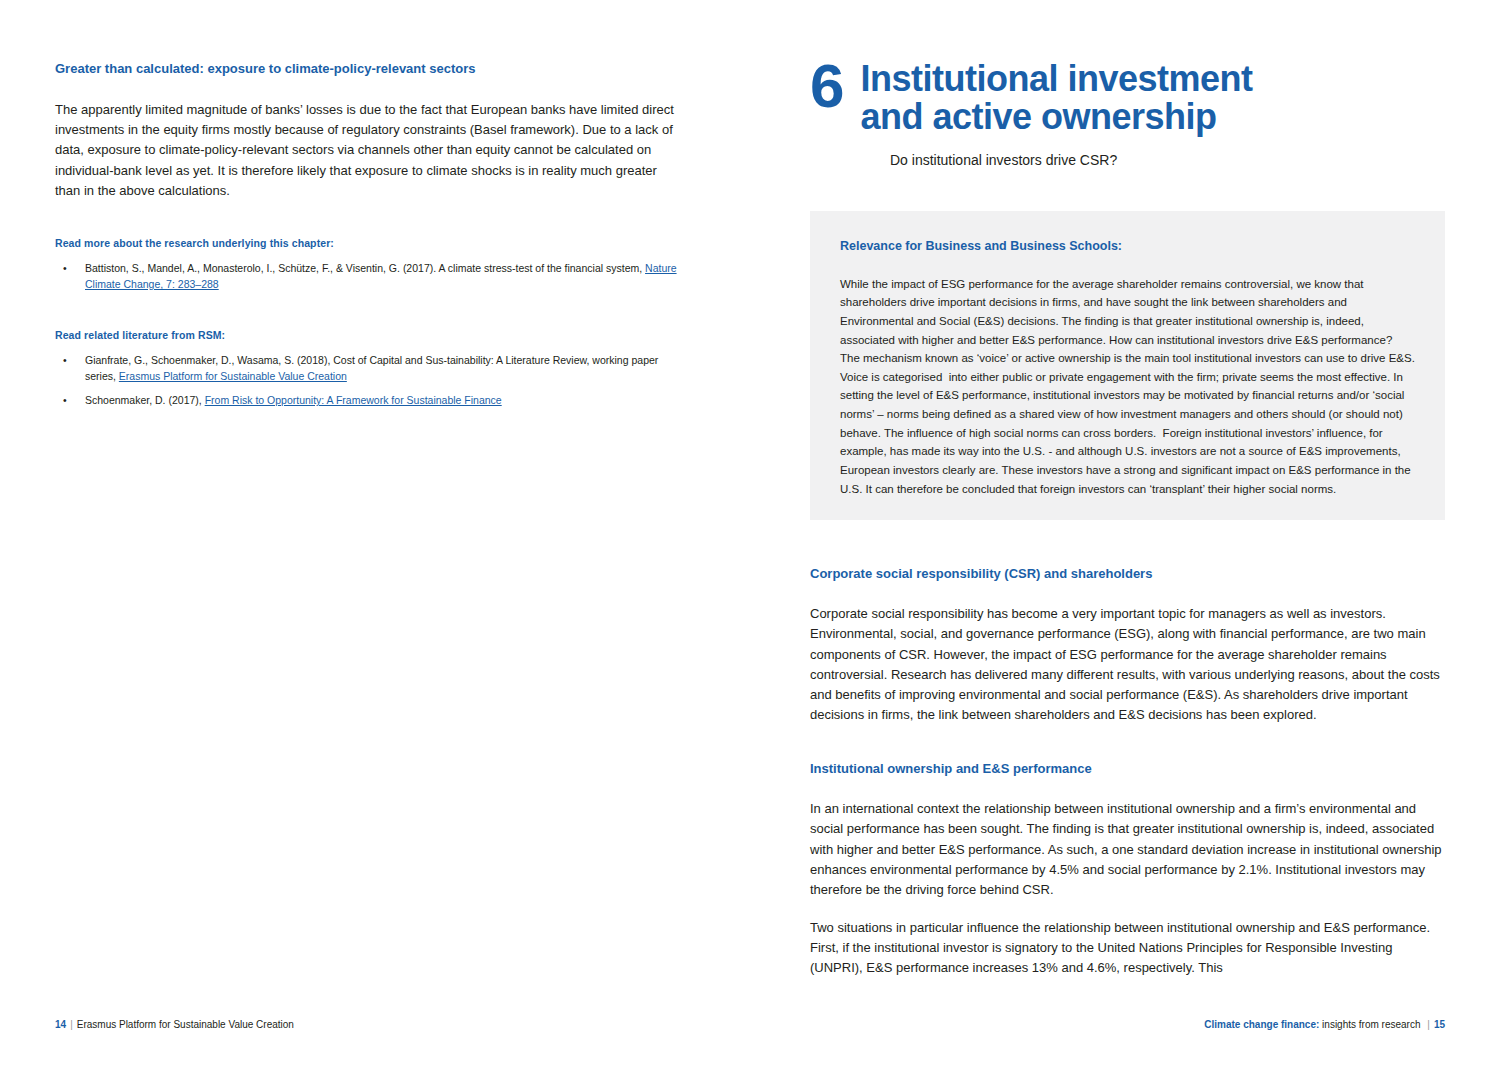Greater than calculated: exposure to climate-policy-relevant sectors
The apparently limited magnitude of banks’ losses is due to the fact that European banks have limited direct investments in the equity firms mostly because of regulatory constraints (Basel framework). Due to a lack of data, exposure to climate-policy-relevant sectors via channels other than equity cannot be calculated on individual-bank level as yet. It is therefore likely that exposure to climate shocks is in reality much greater than in the above calculations.
Read more about the research underlying this chapter:
Battiston, S., Mandel, A., Monasterolo, I., Schütze, F., & Visentin, G. (2017). A climate stress-test of the financial system, Nature Climate Change, 7: 283–288
Read related literature from RSM:
Gianfrate, G., Schoenmaker, D., Wasama, S. (2018), Cost of Capital and Sus-tainability: A Literature Review, working paper series, Erasmus Platform for Sustainable Value Creation
Schoenmaker, D. (2017), From Risk to Opportunity: A Framework for Sustainable Finance
14|Erasmus Platform for Sustainable Value Creation
6
Institutional investment
and active ownership
Do institutional investors drive CSR?
Relevance for Business and Business Schools:
While the impact of ESG performance for the average shareholder remains controversial, we know that shareholders drive important decisions in firms, and have sought the link between shareholders and Environmental and Social (E&S) decisions. The finding is that greater institutional ownership is, indeed, associated with higher and better E&S performance. How can institutional investors drive E&S performance? The mechanism known as ‘voice’ or active ownership is the main tool institutional investors can use to drive E&S. Voice is categorised into either public or private engagement with the firm; private seems the most effective. In setting the level of E&S performance, institutional investors may be motivated by financial returns and/or ‘social norms’ – norms being defined as a shared view of how investment managers and others should (or should not) behave. The influence of high social norms can cross borders. Foreign institutional investors’ influence, for example, has made its way into the U.S. - and although U.S. investors are not a source of E&S improvements, European investors clearly are. These investors have a strong and significant impact on E&S performance in the U.S. It can therefore be concluded that foreign investors can ‘transplant’ their higher social norms.
Corporate social responsibility (CSR) and shareholders
Corporate social responsibility has become a very important topic for managers as well as investors. Environmental, social, and governance performance (ESG), along with financial performance, are two main components of CSR. However, the impact of ESG performance for the average shareholder remains controversial. Research has delivered many different results, with various underlying reasons, about the costs and benefits of improving environmental and social performance (E&S). As shareholders drive important decisions in firms, the link between shareholders and E&S decisions has been explored.
Institutional ownership and E&S performance
In an international context the relationship between institutional ownership and a firm’s environmental and social performance has been sought. The finding is that greater institutional ownership is, indeed, associated with higher and better E&S performance. As such, a one standard deviation increase in institutional ownership enhances environmental performance by 4.5% and social performance by 2.1%. Institutional investors may therefore be the driving force behind CSR.
Two situations in particular influence the relationship between institutional ownership and E&S performance. First, if the institutional investor is signatory to the United Nations Principles for Responsible Investing (UNPRI), E&S performance increases 13% and 4.6%, respectively. This
Climate change finance: insights from research |15